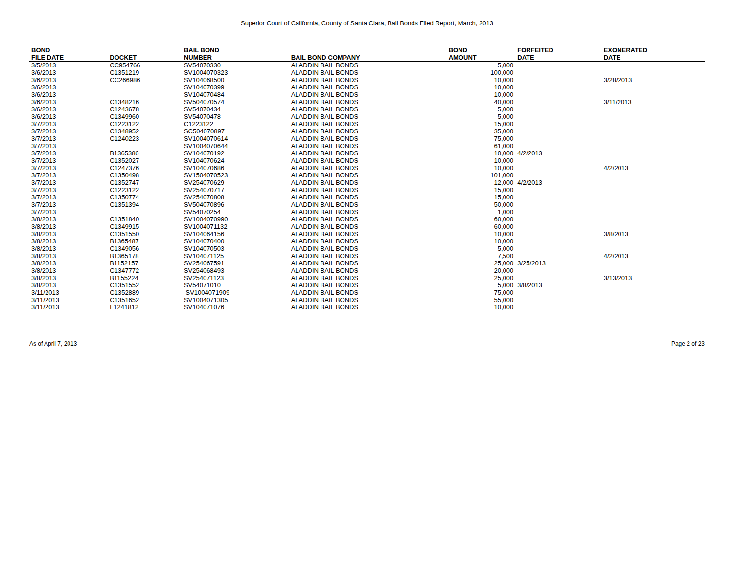Superior Court of California, County of Santa Clara, Bail Bonds Filed Report, March, 2013
| BOND | | BAIL BOND | | BOND | FORFEITED | EXONERATED |
| --- | --- | --- | --- | --- | --- | --- |
| FILE DATE | DOCKET | NUMBER | BAIL BOND COMPANY | AMOUNT | DATE | DATE |
| 3/5/2013 | CC954766 | SV54070330 | ALADDIN BAIL BONDS | 5,000 | | |
| 3/6/2013 | C1351219 | SV1004070323 | ALADDIN BAIL BONDS | 100,000 | | |
| 3/6/2013 | CC266986 | SV104068500 | ALADDIN BAIL BONDS | 10,000 | | 3/28/2013 |
| 3/6/2013 | | SV104070399 | ALADDIN BAIL BONDS | 10,000 | | |
| 3/6/2013 | | SV104070484 | ALADDIN BAIL BONDS | 10,000 | | |
| 3/6/2013 | C1348216 | SV504070574 | ALADDIN BAIL BONDS | 40,000 | | 3/11/2013 |
| 3/6/2013 | C1243678 | SV54070434 | ALADDIN BAIL BONDS | 5,000 | | |
| 3/6/2013 | C1349960 | SV54070478 | ALADDIN BAIL BONDS | 5,000 | | |
| 3/7/2013 | C1223122 | C1223122 | ALADDIN BAIL BONDS | 15,000 | | |
| 3/7/2013 | C1348952 | SC504070897 | ALADDIN BAIL BONDS | 35,000 | | |
| 3/7/2013 | C1240223 | SV1004070614 | ALADDIN BAIL BONDS | 75,000 | | |
| 3/7/2013 | | SV1004070644 | ALADDIN BAIL BONDS | 61,000 | | |
| 3/7/2013 | B1365386 | SV104070192 | ALADDIN BAIL BONDS | 10,000 | 4/2/2013 | |
| 3/7/2013 | C1352027 | SV104070624 | ALADDIN BAIL BONDS | 10,000 | | |
| 3/7/2013 | C1247376 | SV104070686 | ALADDIN BAIL BONDS | 10,000 | | 4/2/2013 |
| 3/7/2013 | C1350498 | SV1504070523 | ALADDIN BAIL BONDS | 101,000 | | |
| 3/7/2013 | C1352747 | SV254070629 | ALADDIN BAIL BONDS | 12,000 | 4/2/2013 | |
| 3/7/2013 | C1223122 | SV254070717 | ALADDIN BAIL BONDS | 15,000 | | |
| 3/7/2013 | C1350774 | SV254070808 | ALADDIN BAIL BONDS | 15,000 | | |
| 3/7/2013 | C1351394 | SV504070896 | ALADDIN BAIL BONDS | 50,000 | | |
| 3/7/2013 | | SV54070254 | ALADDIN BAIL BONDS | 1,000 | | |
| 3/8/2013 | C1351840 | SV1004070990 | ALADDIN BAIL BONDS | 60,000 | | |
| 3/8/2013 | C1349915 | SV1004071132 | ALADDIN BAIL BONDS | 60,000 | | |
| 3/8/2013 | C1351550 | SV104064156 | ALADDIN BAIL BONDS | 10,000 | | 3/8/2013 |
| 3/8/2013 | B1365487 | SV104070400 | ALADDIN BAIL BONDS | 10,000 | | |
| 3/8/2013 | C1349056 | SV104070503 | ALADDIN BAIL BONDS | 5,000 | | |
| 3/8/2013 | B1365178 | SV104071125 | ALADDIN BAIL BONDS | 7,500 | | 4/2/2013 |
| 3/8/2013 | B1152157 | SV254067591 | ALADDIN BAIL BONDS | 25,000 | 3/25/2013 | |
| 3/8/2013 | C1347772 | SV254068493 | ALADDIN BAIL BONDS | 20,000 | | |
| 3/8/2013 | B1155224 | SV254071123 | ALADDIN BAIL BONDS | 25,000 | | 3/13/2013 |
| 3/8/2013 | C1351552 | SV54071010 | ALADDIN BAIL BONDS | 5,000 | 3/8/2013 | |
| 3/11/2013 | C1352889 | SV1004071909 | ALADDIN BAIL BONDS | 75,000 | | |
| 3/11/2013 | C1351652 | SV1004071305 | ALADDIN BAIL BONDS | 55,000 | | |
| 3/11/2013 | F1241812 | SV104071076 | ALADDIN BAIL BONDS | 10,000 | | |
As of April 7, 2013 Page 2 of 23